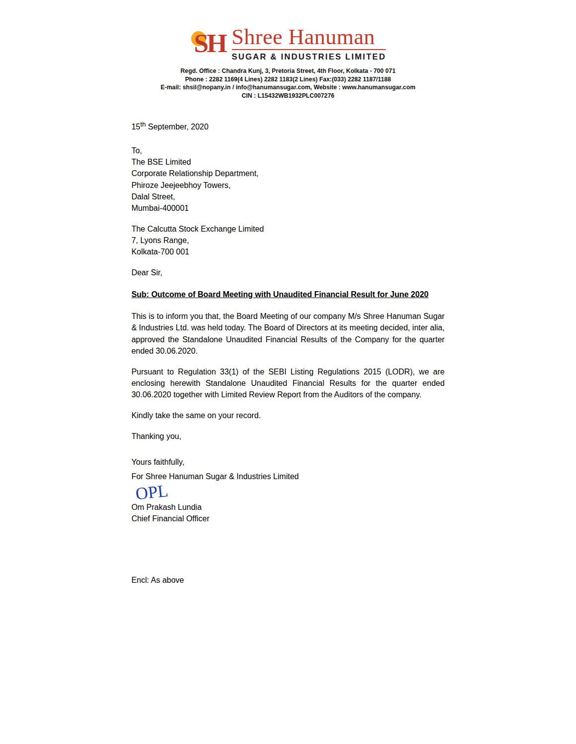SH
Shree Hanuman
SUGAR & INDUSTRIES LIMITED
Regd. Office : Chandra Kunj, 3, Pretoria Street, 4th Floor, Kolkata - 700 071
Phone : 2282 1169(4 Lines) 2282 1183(2 Lines) Fax:(033) 2282 1187/1188
E-mail: shsil@nopany.in / info@hanumansugar.com, Website : www.hanumansugar.com
CIN : L15432WB1932PLC007276
15th September, 2020
To,
The BSE Limited
Corporate Relationship Department,
Phiroze Jeejeebhoy Towers,
Dalal Street,
Mumbai-400001
The Calcutta Stock Exchange Limited
7, Lyons Range,
Kolkata-700 001
Dear Sir,
Sub: Outcome of Board Meeting with Unaudited Financial Result for June 2020
This is to inform you that, the Board Meeting of our company M/s Shree Hanuman Sugar & Industries Ltd. was held today. The Board of Directors at its meeting decided, inter alia, approved the Standalone Unaudited Financial Results of the Company for the quarter ended 30.06.2020.
Pursuant to Regulation 33(1) of the SEBI Listing Regulations 2015 (LODR), we are enclosing herewith Standalone Unaudited Financial Results for the quarter ended 30.06.2020 together with Limited Review Report from the Auditors of the company.
Kindly take the same on your record.
Thanking you,
Yours faithfully,
For Shree Hanuman Sugar & Industries Limited
OPL
Om Prakash Lundia
Chief Financial Officer
Encl: As above